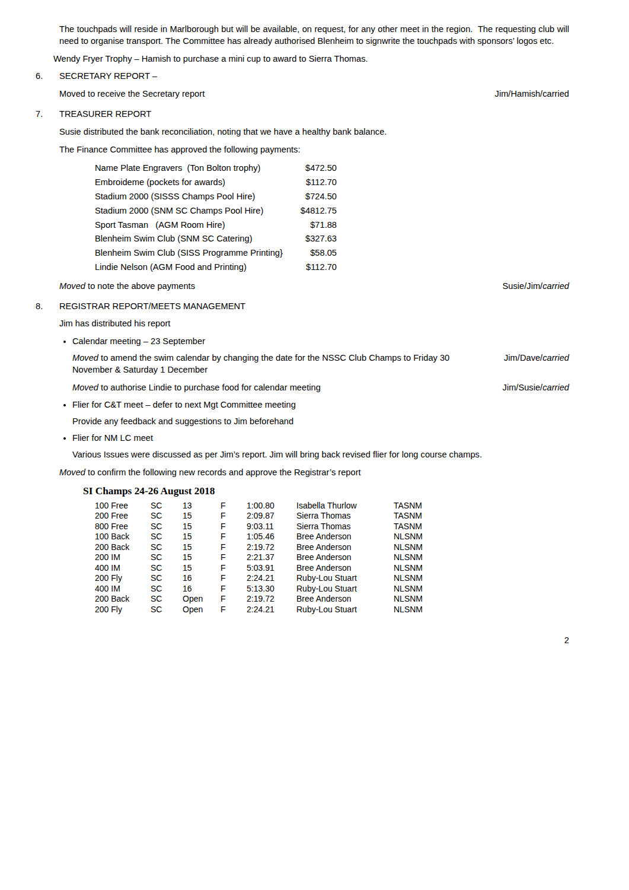The touchpads will reside in Marlborough but will be available, on request, for any other meet in the region. The requesting club will need to organise transport. The Committee has already authorised Blenheim to signwrite the touchpads with sponsors’ logos etc.
Wendy Fryer Trophy – Hamish to purchase a mini cup to award to Sierra Thomas.
SECRETARY REPORT –
Moved to receive the Secretary report Jim/Hamish/carried
TREASURER REPORT
Susie distributed the bank reconciliation, noting that we have a healthy bank balance.
The Finance Committee has approved the following payments:
| Name Plate Engravers (Ton Bolton trophy) | $472.50 |
| Embroideme (pockets for awards) | $112.70 |
| Stadium 2000 (SISSS Champs Pool Hire) | $724.50 |
| Stadium 2000 (SNM SC Champs Pool Hire) | $4812.75 |
| Sport Tasman (AGM Room Hire) | $71.88 |
| Blenheim Swim Club (SNM SC Catering) | $327.63 |
| Blenheim Swim Club (SISS Programme Printing} | $58.05 |
| Lindie Nelson (AGM Food and Printing) | $112.70 |
Moved to note the above payments Susie/Jim/carried
REGISTRAR REPORT/MEETS MANAGEMENT
Jim has distributed his report
Calendar meeting – 23 September
Moved to amend the swim calendar by changing the date for the NSSC Club Champs to Friday 30 November & Saturday 1 December Jim/Dave/carried
Moved to authorise Lindie to purchase food for calendar meeting Jim/Susie/carried
Flier for C&T meet – defer to next Mgt Committee meeting
Provide any feedback and suggestions to Jim beforehand
Flier for NM LC meet
Various Issues were discussed as per Jim’s report. Jim will bring back revised flier for long course champs.
Moved to confirm the following new records and approve the Registrar’s report
SI Champs 24-26 August 2018
| 100 Free | SC | 13 | F | 1:00.80 | Isabella Thurlow | TASNM |
| 200 Free | SC | 15 | F | 2:09.87 | Sierra Thomas | TASNM |
| 800 Free | SC | 15 | F | 9:03.11 | Sierra Thomas | TASNM |
| 100 Back | SC | 15 | F | 1:05.46 | Bree Anderson | NLSNM |
| 200 Back | SC | 15 | F | 2:19.72 | Bree Anderson | NLSNM |
| 200 IM | SC | 15 | F | 2:21.37 | Bree Anderson | NLSNM |
| 400 IM | SC | 15 | F | 5:03.91 | Bree Anderson | NLSNM |
| 200 Fly | SC | 16 | F | 2:24.21 | Ruby-Lou Stuart | NLSNM |
| 400 IM | SC | 16 | F | 5:13.30 | Ruby-Lou Stuart | NLSNM |
| 200 Back | SC | Open | F | 2:19.72 | Bree Anderson | NLSNM |
| 200 Fly | SC | Open | F | 2:24.21 | Ruby-Lou Stuart | NLSNM |
2